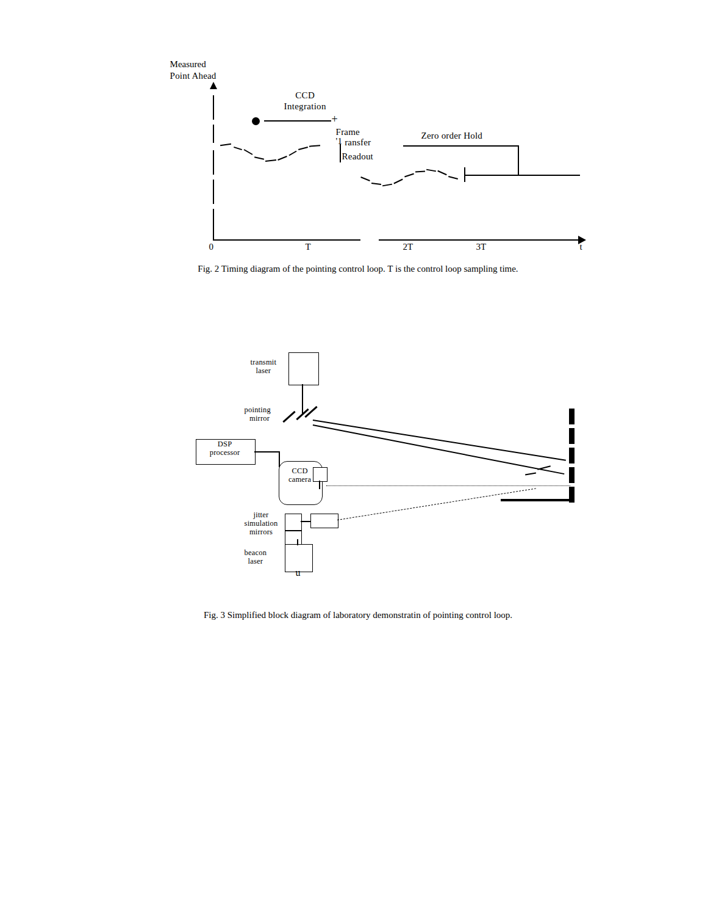Measured
Point Ahead
0
T
2T
3T
t
CCD
Integration
+
Frame
'1 ransfer
Readout
Zero order Hold
Fig. 2 Timing diagram of the pointing control loop. T is the control loop sampling time.
transmit
laser
pointing
mirror
DSP
processor
CCD
camera
jitter
simulation
mirrors
beacon
laser
u
Fig. 3 Simplified block diagram of laboratory demonstratin of pointing control loop.